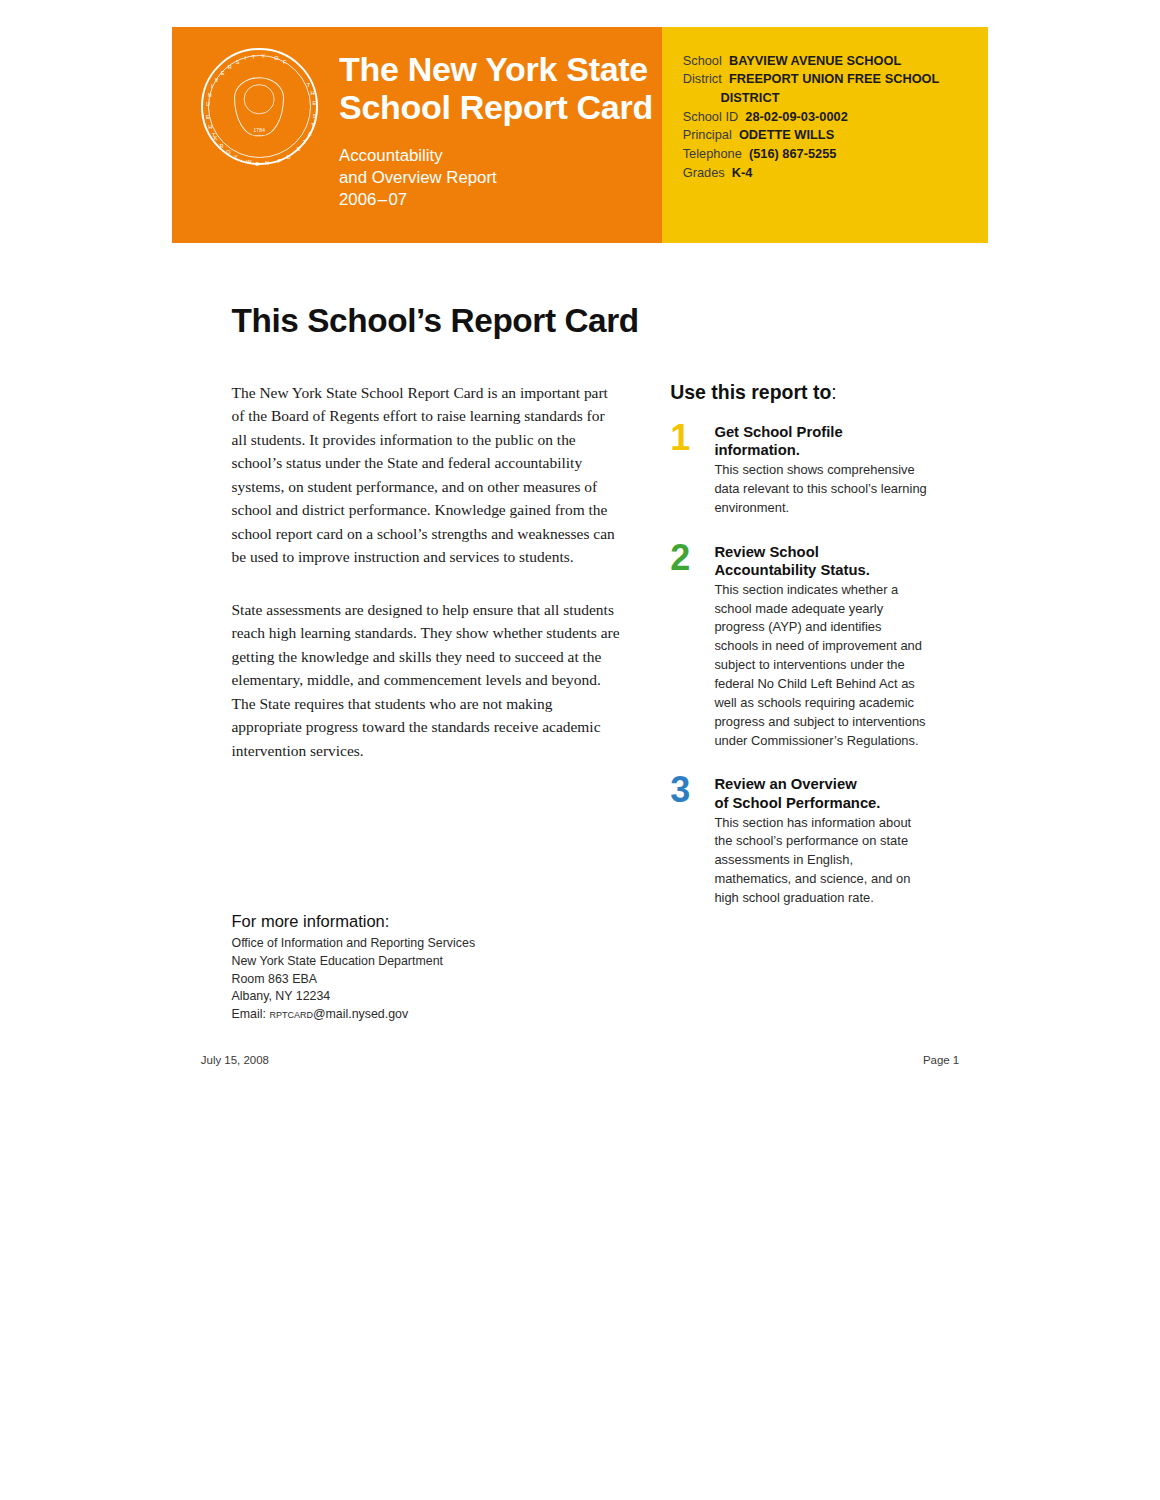T H E U N I V E R S I T Y O F T H E S T A T E O F N E W Y O R K
1784
The New York State
School Report Card
Accountability
and Overview Report
2006 – 07
School BAYVIEW AVENUE SCHOOL
District FREEPORT UNION FREE SCHOOL
DISTRICT
School ID 28-02-09-03-0002
Principal ODETTE WILLS
Telephone (516) 867-5255
Grades K-4
This School’s Report Card
The New York State School Report Card is an important part of the Board of Regents effort to raise learning standards for all students. It provides information to the public on the school’s status under the State and federal accountability systems, on student performance, and on other measures of school and district performance. Knowledge gained from the school report card on a school’s strengths and weaknesses can be used to improve instruction and services to students.
State assessments are designed to help ensure that all students reach high learning standards. They show whether students are getting the knowledge and skills they need to succeed at the elementary, middle, and commencement levels and beyond. The State requires that students who are not making appropriate progress toward the standards receive academic intervention services.
Use this report to:
1
Get School Profile
information.
This section shows comprehensive data relevant to this school’s learning environment.
2
Review School
Accountability Status.
This section indicates whether a school made adequate yearly progress (AYP) and identifies schools in need of improvement and subject to interventions under the federal No Child Left Behind Act as well as schools requiring academic progress and subject to interventions under Commissioner’s Regulations.
3
Review an Overview
of School Performance.
This section has information about the school’s performance on state assessments in English, mathematics, and science, and on high school graduation rate.
For more information:
Office of Information and Reporting Services
New York State Education Department
Room 863 EBA
Albany, NY 12234
Email: rptcard@mail.nysed.gov
July 15, 2008
Page 1